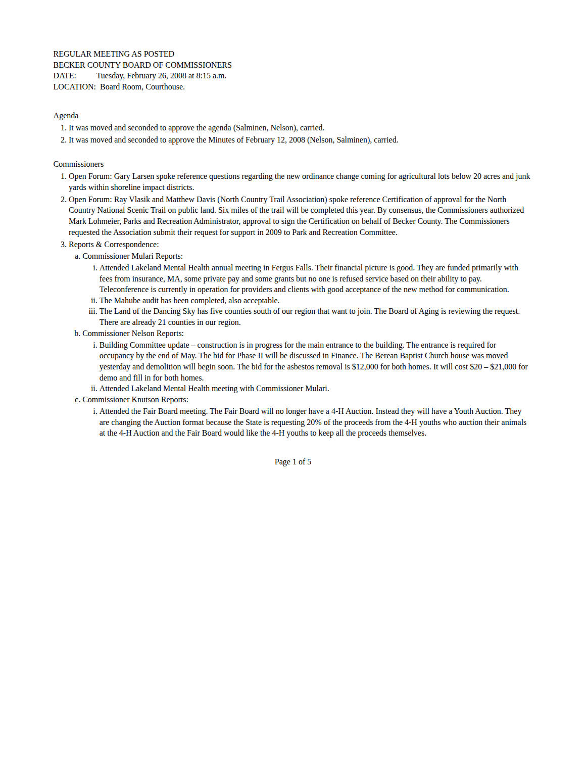REGULAR MEETING AS POSTED
BECKER COUNTY BOARD OF COMMISSIONERS
DATE: Tuesday, February 26, 2008 at 8:15 a.m.
LOCATION: Board Room, Courthouse.
Agenda
It was moved and seconded to approve the agenda (Salminen, Nelson), carried.
It was moved and seconded to approve the Minutes of February 12, 2008 (Nelson, Salminen), carried.
Commissioners
Open Forum: Gary Larsen spoke reference questions regarding the new ordinance change coming for agricultural lots below 20 acres and junk yards within shoreline impact districts.
Open Forum: Ray Vlasik and Matthew Davis (North Country Trail Association) spoke reference Certification of approval for the North Country National Scenic Trail on public land. Six miles of the trail will be completed this year. By consensus, the Commissioners authorized Mark Lohmeier, Parks and Recreation Administrator, approval to sign the Certification on behalf of Becker County. The Commissioners requested the Association submit their request for support in 2009 to Park and Recreation Committee.
Reports & Correspondence:
Commissioner Mulari Reports:
Attended Lakeland Mental Health annual meeting in Fergus Falls. Their financial picture is good. They are funded primarily with fees from insurance, MA, some private pay and some grants but no one is refused service based on their ability to pay. Teleconference is currently in operation for providers and clients with good acceptance of the new method for communication.
The Mahube audit has been completed, also acceptable.
The Land of the Dancing Sky has five counties south of our region that want to join. The Board of Aging is reviewing the request. There are already 21 counties in our region.
Commissioner Nelson Reports:
Building Committee update – construction is in progress for the main entrance to the building. The entrance is required for occupancy by the end of May. The bid for Phase II will be discussed in Finance. The Berean Baptist Church house was moved yesterday and demolition will begin soon. The bid for the asbestos removal is $12,000 for both homes. It will cost $20 – $21,000 for demo and fill in for both homes.
Attended Lakeland Mental Health meeting with Commissioner Mulari.
Commissioner Knutson Reports:
Attended the Fair Board meeting. The Fair Board will no longer have a 4-H Auction. Instead they will have a Youth Auction. They are changing the Auction format because the State is requesting 20% of the proceeds from the 4-H youths who auction their animals at the 4-H Auction and the Fair Board would like the 4-H youths to keep all the proceeds themselves.
Page 1 of 5